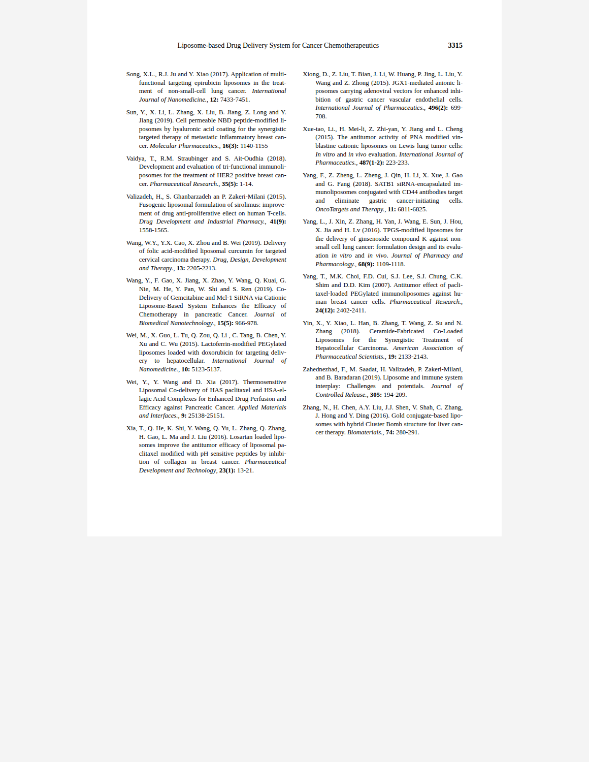Liposome-based Drug Delivery System for Cancer Chemotherapeutics 3315
Song, X.L., R.J. Ju and Y. Xiao (2017). Application of multifunctional targeting epirubicin liposomes in the treatment of non-small-cell lung cancer. International Journal of Nanomedicine., 12: 7433-7451.
Sun, Y., X. Li, L. Zhang, X. Liu, B. Jiang, Z. Long and Y. Jiang (2019). Cell permeable NBD peptide-modified liposomes by hyaluronic acid coating for the synergistic targeted therapy of metastatic inflammatory breast cancer. Molecular Pharmaceutics., 16(3): 1140-1155
Vaidya, T., R.M. Straubinger and S. Ait-Oudhia (2018). Development and evaluation of tri-functional immunoliposomes for the treatment of HER2 positive breast cancer. Pharmaceutical Research., 35(5): 1-14.
Valizadeh, H., S. Ghanbarzadeh an P. Zakeri-Milani (2015). Fusogenic liposomal formulation of sirolimus: improvement of drug anti-proliferative eûect on human T-cells. Drug Development and Industrial Pharmacy., 41(9): 1558-1565.
Wang, W.Y., Y.X. Cao, X. Zhou and B. Wei (2019). Delivery of folic acid-modified liposomal curcumin for targeted cervical carcinoma therapy. Drug, Design, Development and Therapy., 13: 2205-2213.
Wang, Y., F. Gao, X. Jiang, X. Zhao, Y. Wang, Q. Kuai, G. Nie, M. He, Y. Pan, W. Shi and S. Ren (2019). Co-Delivery of Gemcitabine and Mcl-1 SiRNA via Cationic Liposome-Based System Enhances the Efficacy of Chemotherapy in pancreatic Cancer. Journal of Biomedical Nanotechnology., 15(5): 966-978.
Wei, M., X. Guo, L. Tu, Q. Zou, Q. Li , C. Tang, B. Chen, Y. Xu and C. Wu (2015). Lactoferrin-modified PEGylated liposomes loaded with doxorubicin for targeting delivery to hepatocellular. International Journal of Nanomedicine., 10: 5123-5137.
Wei, Y., Y. Wang and D. Xia (2017). Thermosensitive Liposomal Co-delivery of HAS paclitaxel and HSA-ellagic Acid Complexes for Enhanced Drug Perfusion and Efficacy against Pancreatic Cancer. Applied Materials and Interfaces., 9: 25138-25151.
Xia, T., Q. He, K. Shi, Y. Wang, Q. Yu, L. Zhang, Q. Zhang, H. Gao, L. Ma and J. Liu (2016). Losartan loaded liposomes improve the antitumor efficacy of liposomal paclitaxel modified with pH sensitive peptides by inhibition of collagen in breast cancer. Pharmaceutical Development and Technology, 23(1): 13-21.
Xiong, D., Z. Liu, T. Bian, J. Li, W. Huang, P. Jing, L. Liu, Y. Wang and Z. Zhong (2015). JGX1-mediated anionic liposomes carrying adenoviral vectors for enhanced inhibition of gastric cancer vascular endothelial cells. International Journal of Pharmaceutics., 496(2): 699-708.
Xue-tao, Li., H. Mei-li, Z. Zhi-yan, Y. Jiang and L. Cheng (2015). The antitumor activity of PNA modified vinblastine cationic liposomes on Lewis lung tumor cells: In vitro and in vivo evaluation. International Journal of Pharmaceutics., 487(1-2): 223-233.
Yang, F., Z. Zheng, L. Zheng, J. Qin, H. Li, X. Xue, J. Gao and G. Fang (2018). SATB1 siRNA-encapsulated immunoliposomes conjugated with CD44 antibodies target and eliminate gastric cancer-initiating cells. OncoTargets and Therapy., 11: 6811-6825.
Yang, L., J. Xin, Z. Zhang, H. Yan, J. Wang, E. Sun, J. Hou, X. Jia and H. Lv (2016). TPGS-modified liposomes for the delivery of ginsenoside compound K against non-small cell lung cancer: formulation design and its evaluation in vitro and in vivo. Journal of Pharmacy and Pharmacology., 68(9): 1109-1118.
Yang, T., M.K. Choi, F.D. Cui, S.J. Lee, S.J. Chung, C.K. Shim and D.D. Kim (2007). Antitumor effect of paclitaxel-loaded PEGylated immunoliposomes against human breast cancer cells. Pharmaceutical Research., 24(12): 2402-2411.
Yin, X., Y. Xiao, L. Han, B. Zhang, T. Wang, Z. Su and N. Zhang (2018). Ceramide-Fabricated Co-Loaded Liposomes for the Synergistic Treatment of Hepatocellular Carcinoma. American Association of Pharmaceutical Scientists., 19: 2133-2143.
Zahednezhad, F., M. Saadat, H. Valizadeh, P. Zakeri-Milani, and B. Baradaran (2019). Liposome and immune system interplay: Challenges and potentials. Journal of Controlled Release., 305: 194-209.
Zhang, N., H. Chen, A.Y. Liu, J.J. Shen, V. Shah, C. Zhang, J. Hong and Y. Ding (2016). Gold conjugate-based liposomes with hybrid Cluster Bomb structure for liver cancer therapy. Biomaterials., 74: 280-291.